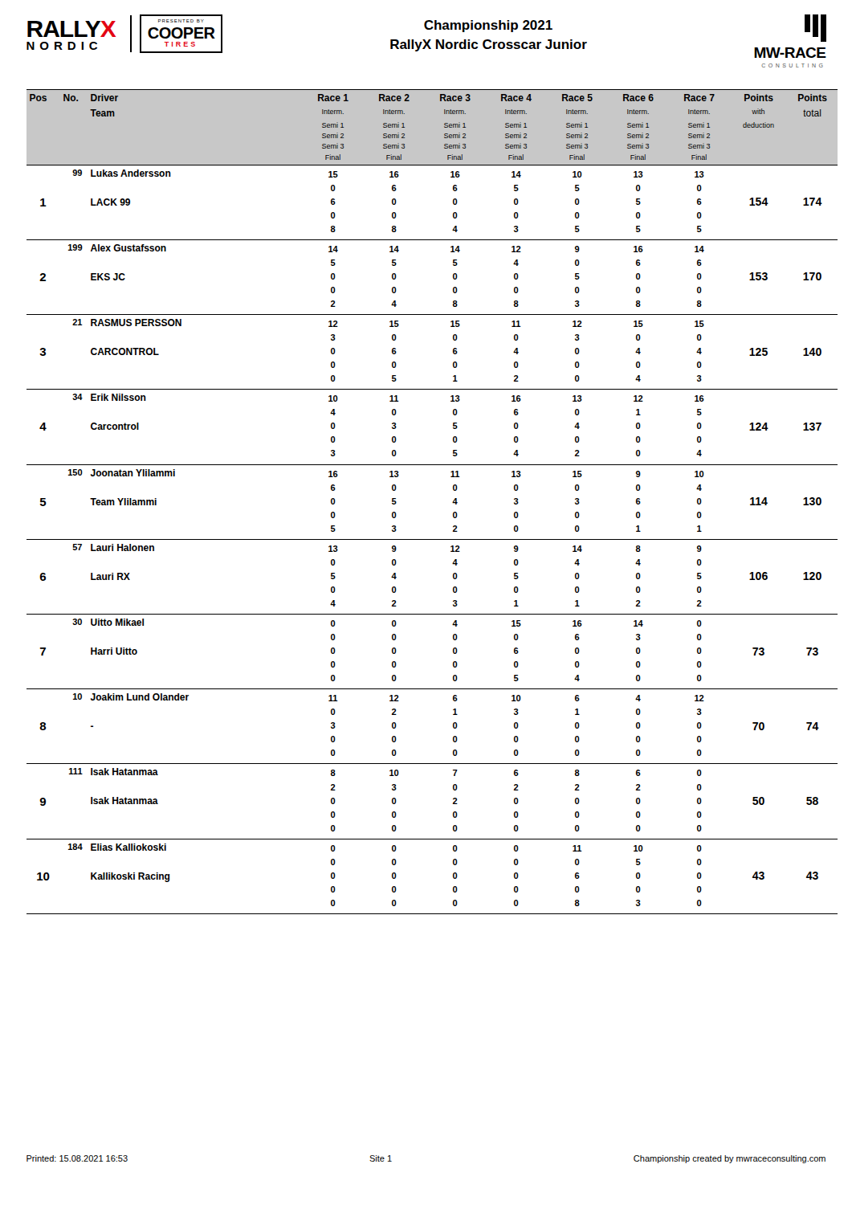RALLYX
NORDIC
PRESENTED BY
COOPER
TIRES
Championship 2021
RallyX Nordic Crosscar Junior
MW-RACE
CONSULTING
| Pos | No. | Driver | Race 1 | Race 2 | Race 3 | Race 4 | Race 5 | Race 6 | Race 7 | Points | Points |
| --- | --- | --- | --- | --- | --- | --- | --- | --- | --- | --- | --- |
| | | Team | Interm. | Interm. | Interm. | Interm. | Interm. | Interm. | Interm. | with | total |
| | | | Semi 1 | Semi 1 | Semi 1 | Semi 1 | Semi 1 | Semi 1 | Semi 1 | deduction | |
| | | | Semi 2 | Semi 2 | Semi 2 | Semi 2 | Semi 2 | Semi 2 | Semi 2 | | |
| | | | Semi 3 | Semi 3 | Semi 3 | Semi 3 | Semi 3 | Semi 3 | Semi 3 | | |
| | | | Final | Final | Final | Final | Final | Final | Final | | |
| 1 | 99 | Lukas Andersson LACK 99 | 15 0 6 0 8 | 16 6 0 0 8 | 16 6 0 0 4 | 14 5 0 0 3 | 10 5 0 0 5 | 13 0 5 0 5 | 13 0 6 0 5 | 154 | 174 |
| 2 | 199 | Alex Gustafsson EKS JC | 14 5 0 0 2 | 14 5 0 0 4 | 14 5 0 0 8 | 12 4 0 0 8 | 9 0 5 0 3 | 16 6 0 0 8 | 14 6 0 0 8 | 153 | 170 |
| 3 | 21 | RASMUS PERSSON CARCONTROL | 12 3 0 0 0 | 15 0 6 0 5 | 15 0 6 0 1 | 11 0 4 0 2 | 12 3 0 0 0 | 15 0 4 0 4 | 15 0 4 0 3 | 125 | 140 |
| 4 | 34 | Erik Nilsson Carcontrol | 10 4 0 0 3 | 11 0 3 0 0 | 13 0 5 0 5 | 16 6 0 0 4 | 13 0 4 0 2 | 12 1 0 0 0 | 16 5 0 0 4 | 124 | 137 |
| 5 | 150 | Joonatan Ylilammi Team Ylilammi | 16 6 0 0 5 | 13 0 5 0 3 | 11 0 4 0 2 | 13 0 3 0 0 | 15 0 3 0 0 | 9 0 6 0 1 | 10 4 0 0 1 | 114 | 130 |
| 6 | 57 | Lauri Halonen Lauri RX | 13 0 5 0 4 | 9 0 4 0 2 | 12 4 0 0 3 | 9 0 5 0 1 | 14 4 0 0 1 | 8 4 0 0 2 | 9 0 5 0 2 | 106 | 120 |
| 7 | 30 | Uitto Mikael Harri Uitto | 0 0 0 0 0 | 0 0 0 0 0 | 4 0 0 0 0 | 15 0 6 0 5 | 16 6 0 0 4 | 14 3 0 0 0 | 0 0 0 0 0 | 73 | 73 |
| 8 | 10 | Joakim Lund Olander - | 11 0 3 0 0 | 12 2 0 0 0 | 6 1 0 0 0 | 10 3 0 0 0 | 6 1 0 0 0 | 4 0 0 0 0 | 12 3 0 0 0 | 70 | 74 |
| 9 | 111 | Isak Hatanmaa Isak Hatanmaa | 8 2 0 0 0 | 10 3 0 0 0 | 7 0 2 0 0 | 6 2 0 0 0 | 8 2 0 0 0 | 6 2 0 0 0 | 0 0 0 0 0 | 50 | 58 |
| 10 | 184 | Elias Kalliokoski Kallikoski Racing | 0 0 0 0 0 | 0 0 0 0 0 | 0 0 0 0 0 | 0 0 0 0 0 | 11 0 6 0 8 | 10 5 0 0 3 | 0 0 0 0 0 | 43 | 43 |
Printed: 15.08.2021 16:53
Site 1
Championship created by mwraceconsulting.com